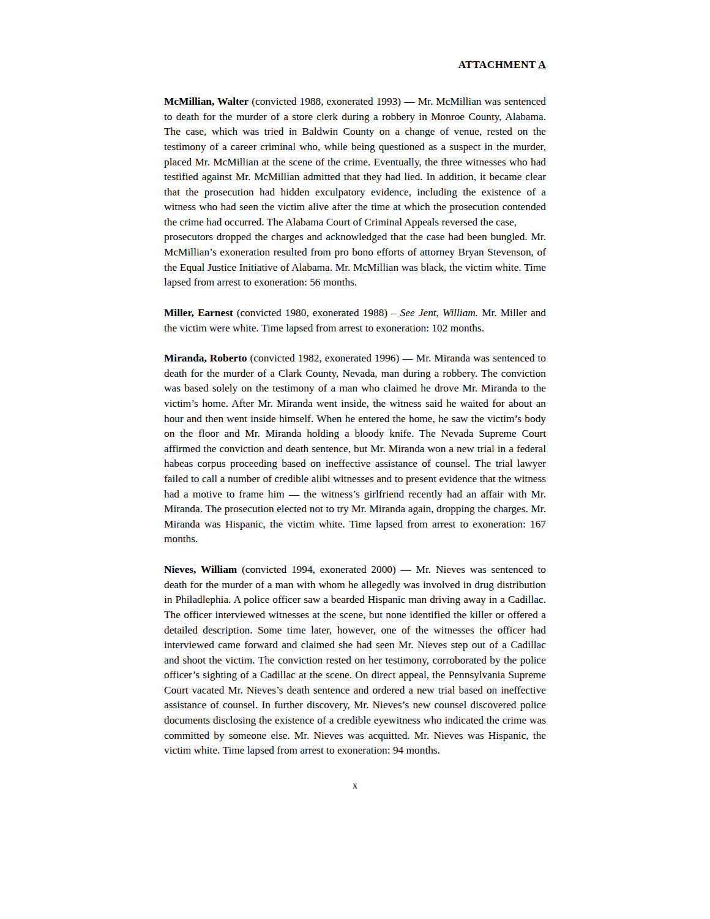ATTACHMENT A
McMillian, Walter (convicted 1988, exonerated 1993) — Mr. McMillian was sentenced to death for the murder of a store clerk during a robbery in Monroe County, Alabama. The case, which was tried in Baldwin County on a change of venue, rested on the testimony of a career criminal who, while being questioned as a suspect in the murder, placed Mr. McMillian at the scene of the crime. Eventually, the three witnesses who had testified against Mr. McMillian admitted that they had lied. In addition, it became clear that the prosecution had hidden exculpatory evidence, including the existence of a witness who had seen the victim alive after the time at which the prosecution contended the crime had occurred. The Alabama Court of Criminal Appeals reversed the case,
prosecutors dropped the charges and acknowledged that the case had been bungled. Mr. McMillian’s exoneration resulted from pro bono efforts of attorney Bryan Stevenson, of the Equal Justice Initiative of Alabama. Mr. McMillian was black, the victim white. Time lapsed from arrest to exoneration: 56 months.
Miller, Earnest (convicted 1980, exonerated 1988) – See Jent, William. Mr. Miller and the victim were white. Time lapsed from arrest to exoneration: 102 months.
Miranda, Roberto (convicted 1982, exonerated 1996) — Mr. Miranda was sentenced to death for the murder of a Clark County, Nevada, man during a robbery. The conviction was based solely on the testimony of a man who claimed he drove Mr. Miranda to the victim’s home. After Mr. Miranda went inside, the witness said he waited for about an hour and then went inside himself. When he entered the home, he saw the victim’s body on the floor and Mr. Miranda holding a bloody knife. The Nevada Supreme Court affirmed the conviction and death sentence, but Mr. Miranda won a new trial in a federal habeas corpus proceeding based on ineffective assistance of counsel. The trial lawyer failed to call a number of credible alibi witnesses and to present evidence that the witness had a motive to frame him — the witness’s girlfriend recently had an affair with Mr. Miranda. The prosecution elected not to try Mr. Miranda again, dropping the charges. Mr. Miranda was Hispanic, the victim white. Time lapsed from arrest to exoneration: 167 months.
Nieves, William (convicted 1994, exonerated 2000) — Mr. Nieves was sentenced to death for the murder of a man with whom he allegedly was involved in drug distribution in Philadlephia. A police officer saw a bearded Hispanic man driving away in a Cadillac. The officer interviewed witnesses at the scene, but none identified the killer or offered a detailed description. Some time later, however, one of the witnesses the officer had interviewed came forward and claimed she had seen Mr. Nieves step out of a Cadillac and shoot the victim. The conviction rested on her testimony, corroborated by the police officer’s sighting of a Cadillac at the scene. On direct appeal, the Pennsylvania Supreme Court vacated Mr. Nieves’s death sentence and ordered a new trial based on ineffective assistance of counsel. In further discovery, Mr. Nieves’s new counsel discovered police documents disclosing the existence of a credible eyewitness who indicated the crime was committed by someone else. Mr. Nieves was acquitted. Mr. Nieves was Hispanic, the victim white. Time lapsed from arrest to exoneration: 94 months.
x